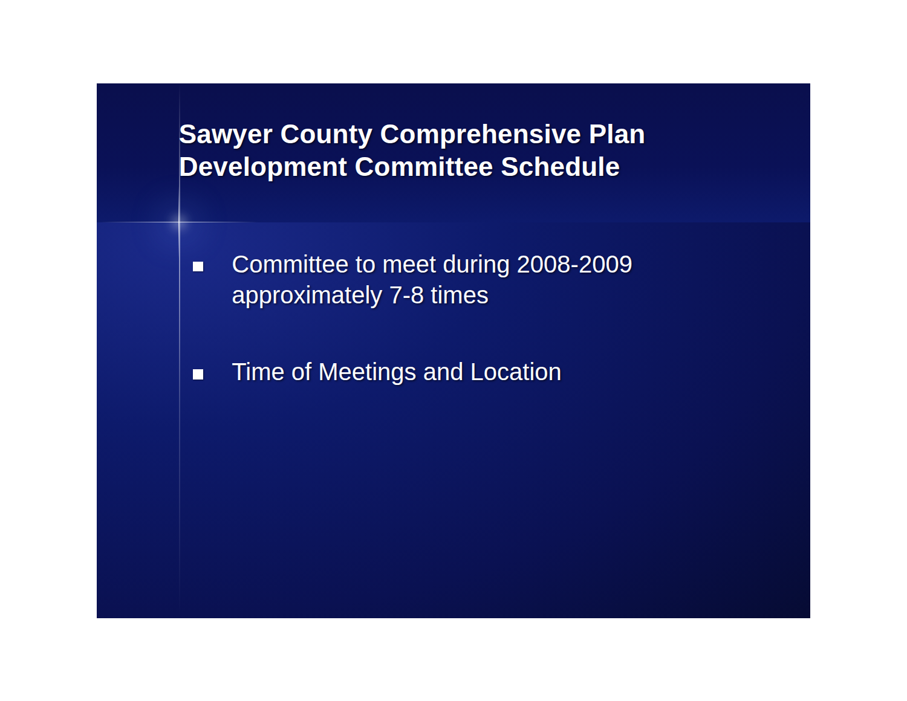Sawyer County Comprehensive Plan Development Committee Schedule
Committee to meet during 2008-2009 approximately 7-8 times
Time of Meetings and Location